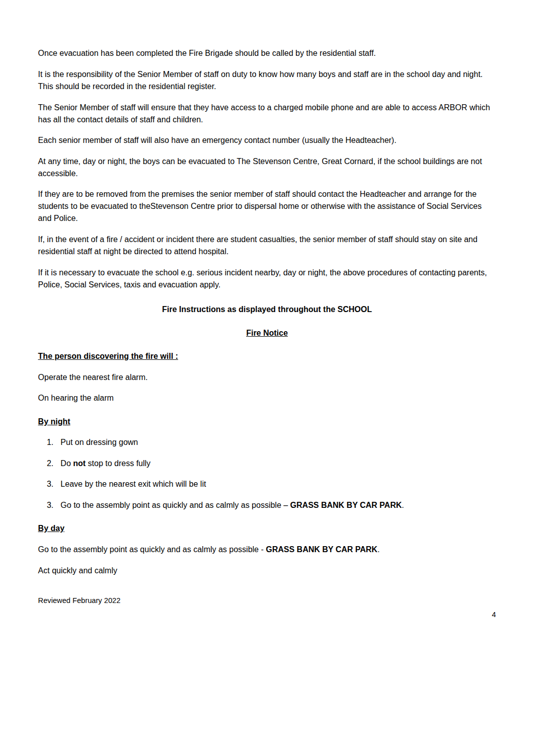Once evacuation has been completed the Fire Brigade should be called by the residential staff.
It is the responsibility of the Senior Member of staff on duty to know how many boys and staff are in the school day and night. This should be recorded in the residential register.
The Senior Member of staff will ensure that they have access to a charged mobile phone and are able to access ARBOR which has all the contact details of staff and children.
Each senior member of staff will also have an emergency contact number (usually the Headteacher).
At any time, day or night, the boys can be evacuated to The Stevenson Centre, Great Cornard, if the school buildings are not accessible.
If they are to be removed from the premises the senior member of staff should contact the Headteacher and arrange for the students to be evacuated to theStevenson Centre prior to dispersal home or otherwise with the assistance of Social Services and Police.
If, in the event of a fire / accident or incident there are student casualties, the senior member of staff should stay on site and residential staff at night be directed to attend hospital.
If it is necessary to evacuate the school e.g. serious incident nearby, day or night, the above procedures of contacting parents, Police, Social Services, taxis and evacuation apply.
Fire Instructions as displayed throughout the SCHOOL
Fire Notice
The person discovering the fire will :
Operate the nearest fire alarm.
On hearing the alarm
By night
Put on dressing gown
Do not stop to dress fully
Leave by the nearest exit which will be lit
Go to the assembly point as quickly and as calmly as possible – GRASS BANK BY CAR PARK.
By day
Go to the assembly point as quickly and as calmly as possible - GRASS BANK BY CAR PARK.
Act quickly and calmly
Reviewed February 2022
4